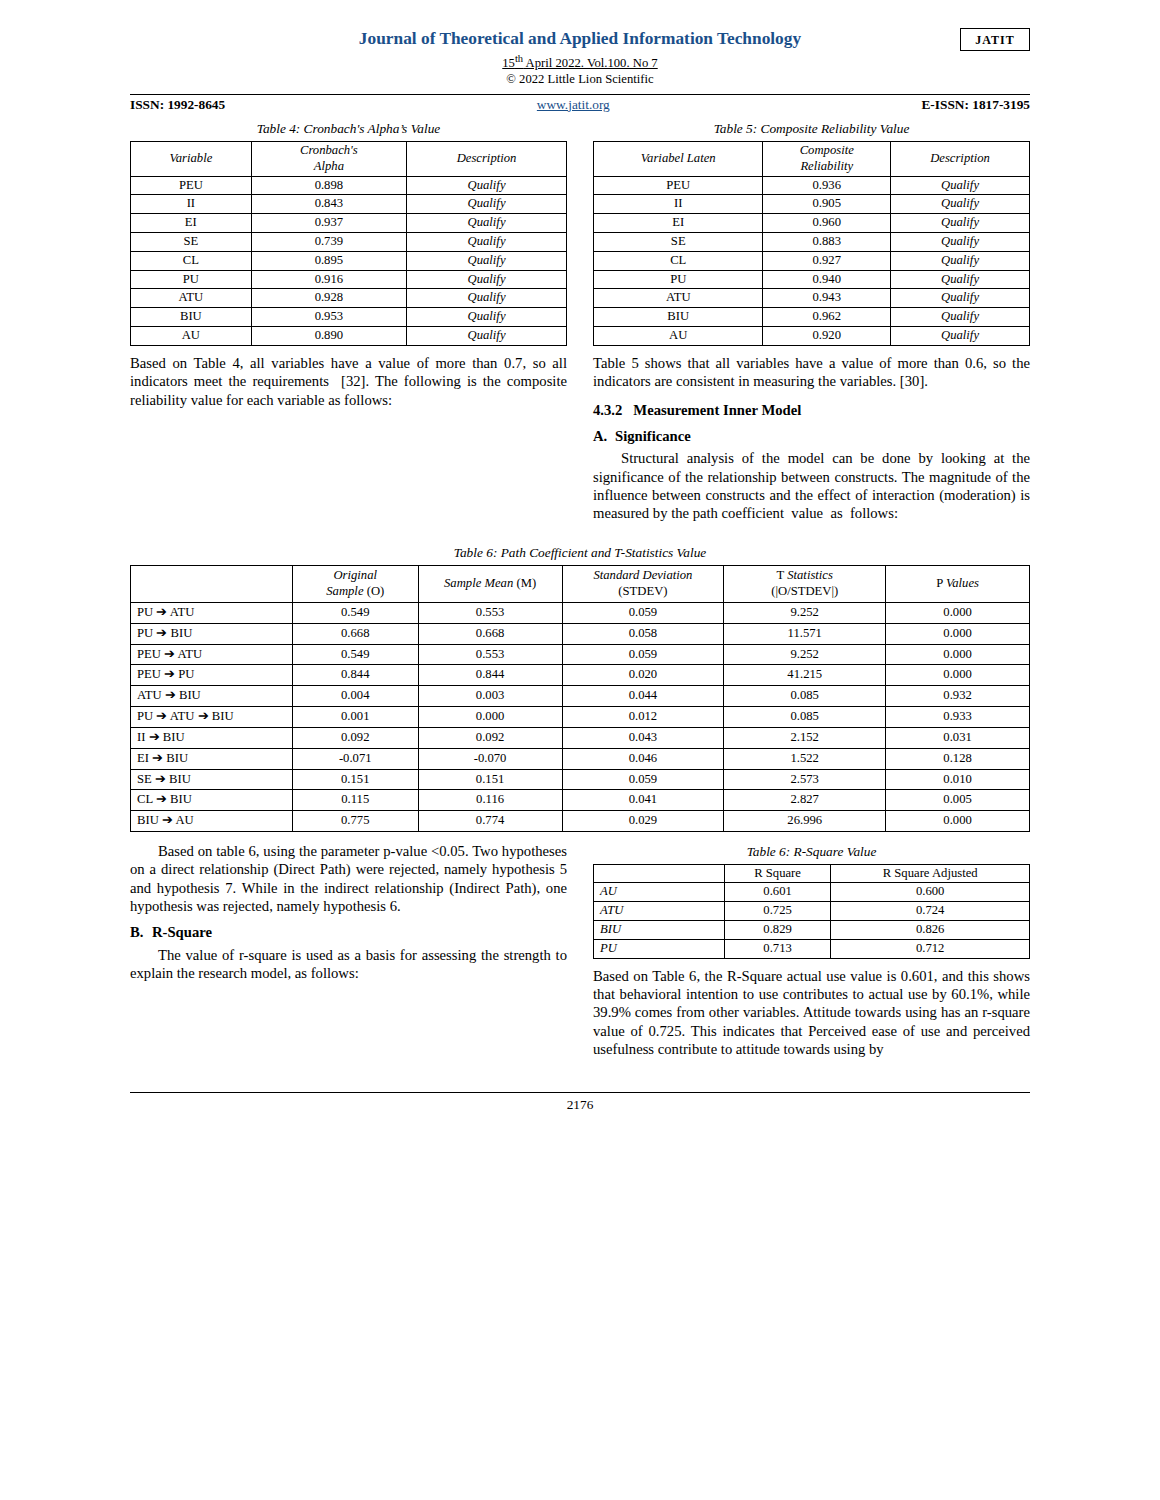JATIT
Journal of Theoretical and Applied Information Technology
15th April 2022. Vol.100. No 7
© 2022 Little Lion Scientific
ISSN: 1992-8645 www.jatit.org E-ISSN: 1817-3195
Table 4: Cronbach's Alpha’s Value
| Variable | Cronbach's Alpha | Description |
| --- | --- | --- |
| PEU | 0.898 | Qualify |
| II | 0.843 | Qualify |
| EI | 0.937 | Qualify |
| SE | 0.739 | Qualify |
| CL | 0.895 | Qualify |
| PU | 0.916 | Qualify |
| ATU | 0.928 | Qualify |
| BIU | 0.953 | Qualify |
| AU | 0.890 | Qualify |
Based on Table 4, all variables have a value of more than 0.7, so all indicators meet the requirements [32]. The following is the composite reliability value for each variable as follows:
Table 5: Composite Reliability Value
| Variabel Laten | Composite Reliability | Description |
| --- | --- | --- |
| PEU | 0.936 | Qualify |
| II | 0.905 | Qualify |
| EI | 0.960 | Qualify |
| SE | 0.883 | Qualify |
| CL | 0.927 | Qualify |
| PU | 0.940 | Qualify |
| ATU | 0.943 | Qualify |
| BIU | 0.962 | Qualify |
| AU | 0.920 | Qualify |
Table 5 shows that all variables have a value of more than 0.6, so the indicators are consistent in measuring the variables. [30].
4.3.2 Measurement Inner Model
A. Significance
Structural analysis of the model can be done by looking at the significance of the relationship between constructs. The magnitude of the influence between constructs and the effect of interaction (moderation) is measured by the path coefficient value as follows:
Table 6: Path Coefficient and T-Statistics Value
| | Original Sample (O) | Sample Mean (M) | Standard Deviation (STDEV) | T Statistics (/O/STDEV/) | P Values |
| --- | --- | --- | --- | --- | --- |
| PU ➔ ATU | 0.549 | 0.553 | 0.059 | 9.252 | 0.000 |
| PU ➔ BIU | 0.668 | 0.668 | 0.058 | 11.571 | 0.000 |
| PEU ➔ ATU | 0.549 | 0.553 | 0.059 | 9.252 | 0.000 |
| PEU ➔ PU | 0.844 | 0.844 | 0.020 | 41.215 | 0.000 |
| ATU ➔ BIU | 0.004 | 0.003 | 0.044 | 0.085 | 0.932 |
| PU ➔ ATU ➔ BIU | 0.001 | 0.000 | 0.012 | 0.085 | 0.933 |
| II ➔ BIU | 0.092 | 0.092 | 0.043 | 2.152 | 0.031 |
| EI ➔ BIU | -0.071 | -0.070 | 0.046 | 1.522 | 0.128 |
| SE ➔ BIU | 0.151 | 0.151 | 0.059 | 2.573 | 0.010 |
| CL ➔ BIU | 0.115 | 0.116 | 0.041 | 2.827 | 0.005 |
| BIU ➔ AU | 0.775 | 0.774 | 0.029 | 26.996 | 0.000 |
Based on table 6, using the parameter p-value <0.05. Two hypotheses on a direct relationship (Direct Path) were rejected, namely hypothesis 5 and hypothesis 7. While in the indirect relationship (Indirect Path), one hypothesis was rejected, namely hypothesis 6.
B. R-Square
The value of r-square is used as a basis for assessing the strength to explain the research model, as follows:
Table 6: R-Square Value
| | R Square | R Square Adjusted |
| --- | --- | --- |
| AU | 0.601 | 0.600 |
| ATU | 0.725 | 0.724 |
| BIU | 0.829 | 0.826 |
| PU | 0.713 | 0.712 |
Based on Table 6, the R-Square actual use value is 0.601, and this shows that behavioral intention to use contributes to actual use by 60.1%, while 39.9% comes from other variables. Attitude towards using has an r-square value of 0.725. This indicates that Perceived ease of use and perceived usefulness contribute to attitude towards using by
2176